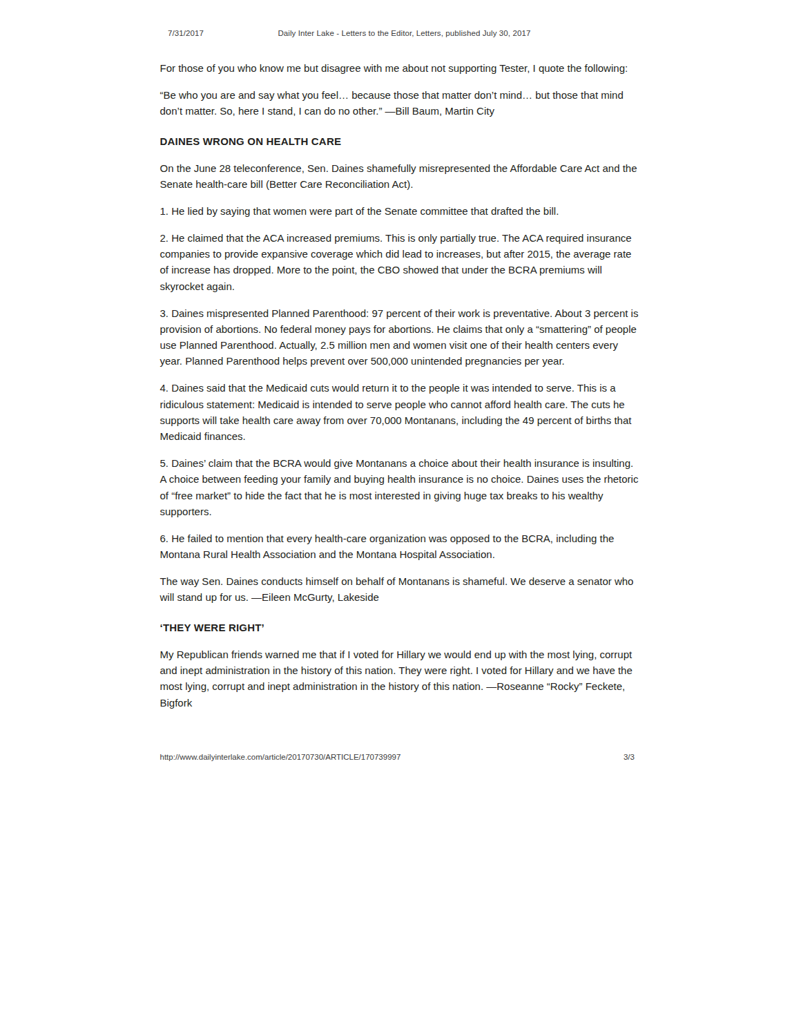7/31/2017
Daily Inter Lake - Letters to the Editor, Letters, published July 30, 2017
For those of you who know me but disagree with me about not supporting Tester, I quote the following:
“Be who you are and say what you feel… because those that matter don’t mind… but those that mind don’t matter. So, here I stand, I can do no other.” —Bill Baum, Martin City
Daines wrong on health care
On the June 28 teleconference, Sen. Daines shamefully misrepresented the Affordable Care Act and the Senate health-care bill (Better Care Reconciliation Act).
1. He lied by saying that women were part of the Senate committee that drafted the bill.
2. He claimed that the ACA increased premiums. This is only partially true. The ACA required insurance companies to provide expansive coverage which did lead to increases, but after 2015, the average rate of increase has dropped. More to the point, the CBO showed that under the BCRA premiums will skyrocket again.
3. Daines mispresented Planned Parenthood: 97 percent of their work is preventative. About 3 percent is provision of abortions. No federal money pays for abortions. He claims that only a “smattering” of people use Planned Parenthood. Actually, 2.5 million men and women visit one of their health centers every year. Planned Parenthood helps prevent over 500,000 unintended pregnancies per year.
4. Daines said that the Medicaid cuts would return it to the people it was intended to serve. This is a ridiculous statement: Medicaid is intended to serve people who cannot afford health care. The cuts he supports will take health care away from over 70,000 Montanans, including the 49 percent of births that Medicaid finances.
5. Daines’ claim that the BCRA would give Montanans a choice about their health insurance is insulting. A choice between feeding your family and buying health insurance is no choice. Daines uses the rhetoric of “free market” to hide the fact that he is most interested in giving huge tax breaks to his wealthy supporters.
6. He failed to mention that every health-care organization was opposed to the BCRA, including the Montana Rural Health Association and the Montana Hospital Association.
The way Sen. Daines conducts himself on behalf of Montanans is shameful. We deserve a senator who will stand up for us. —Eileen McGurty, Lakeside
‘They were right’
My Republican friends warned me that if I voted for Hillary we would end up with the most lying, corrupt and inept administration in the history of this nation. They were right. I voted for Hillary and we have the most lying, corrupt and inept administration in the history of this nation. —Roseanne “Rocky” Feckete, Bigfork
http://www.dailyinterlake.com/article/20170730/ARTICLE/170739997
3/3